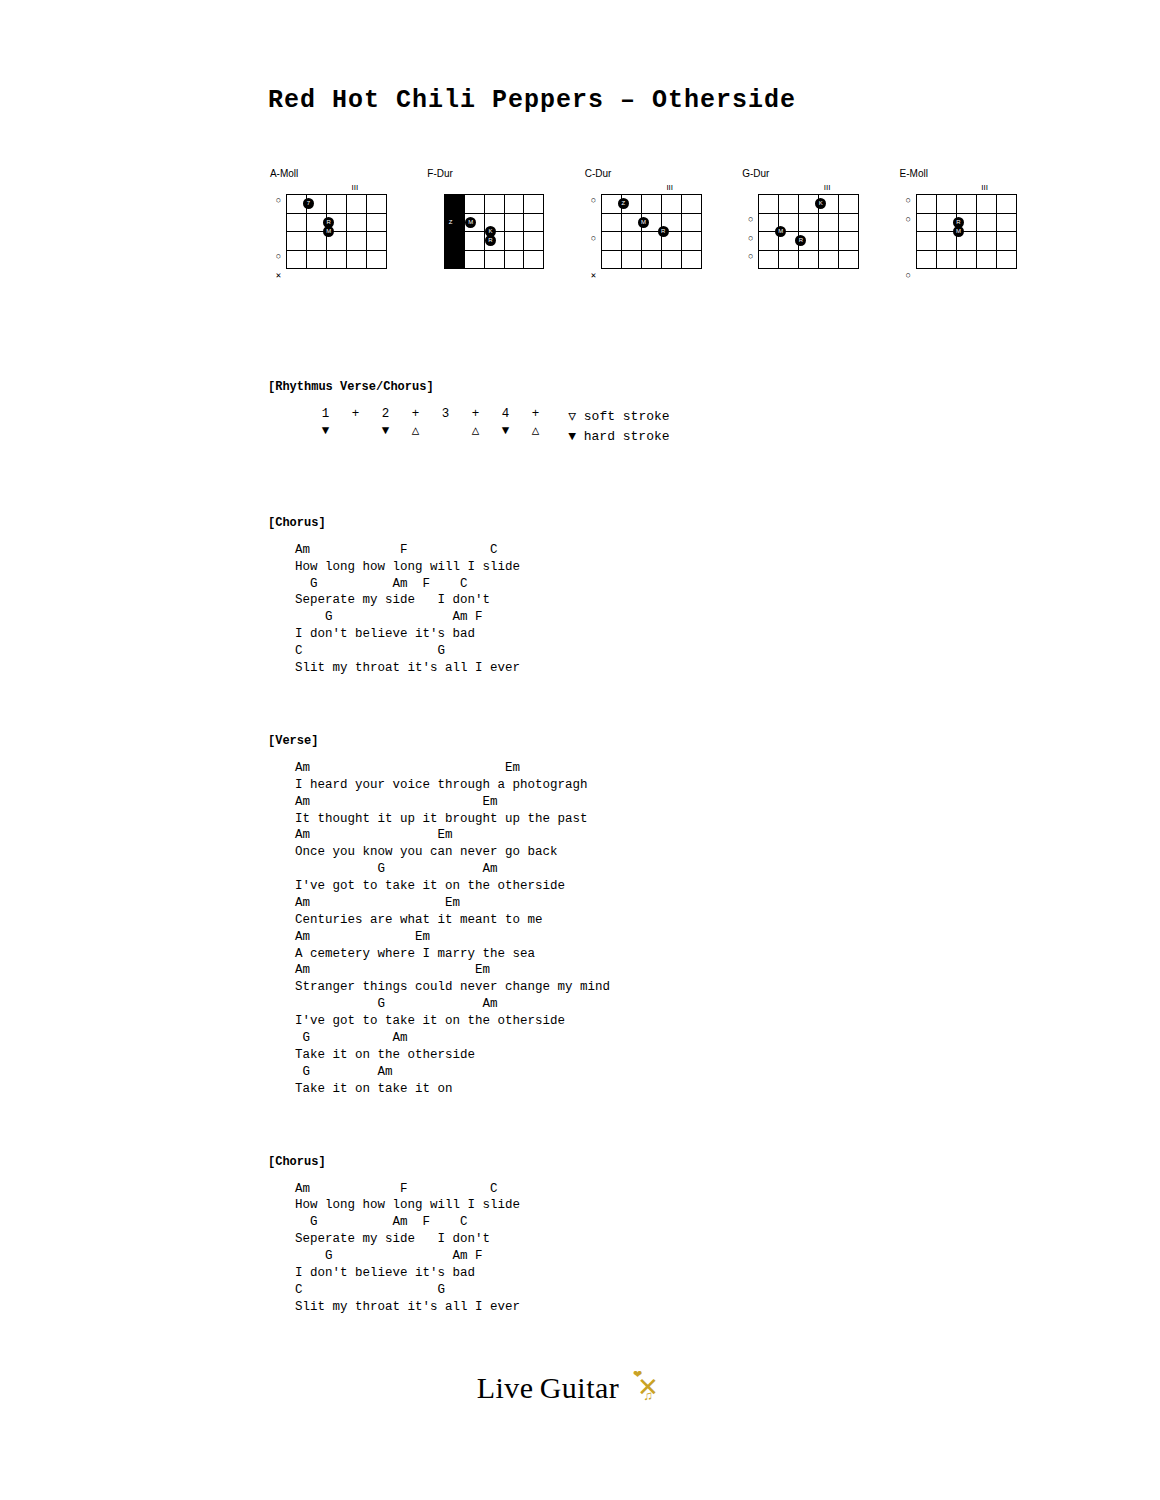Red Hot Chili Peppers – Otherside
A-Moll
III
○ ○✕
7
R
M
F-Dur
Z
M
K
R
C-Dur
III
○ ○ ✕
Z
M
R
G-Dur
III
○○○
K
M
R
E-Moll
III
○○ ○
R
M
[Rhythmus Verse/Chorus]
1   +   2   +   3   +   4   +
▼       ▼   △       △   ▼   △
▽ soft stroke
▼ hard stroke
[Chorus]
Am            F           C
How long how long will I slide
  G          Am  F    C
Seperate my side   I don't
    G                Am F
I don't believe it's bad
C                  G
Slit my throat it's all I ever
[Verse]
Am                          Em
I heard your voice through a photogragh
Am                       Em
It thought it up it brought up the past
Am                 Em
Once you know you can never go back
           G             Am
I've got to take it on the otherside
Am                  Em
Centuries are what it meant to me
Am              Em
A cemetery where I marry the sea
Am                      Em
Stranger things could never change my mind
           G             Am
I've got to take it on the otherside
 G           Am
Take it on the otherside
 G         Am
Take it on take it on
[Chorus]
Am            F           C
How long how long will I slide
  G          Am  F    C
Seperate my side   I don't
    G                Am F
I don't believe it's bad
C                  G
Slit my throat it's all I ever
Live Guitar ❤ ✕ ♫